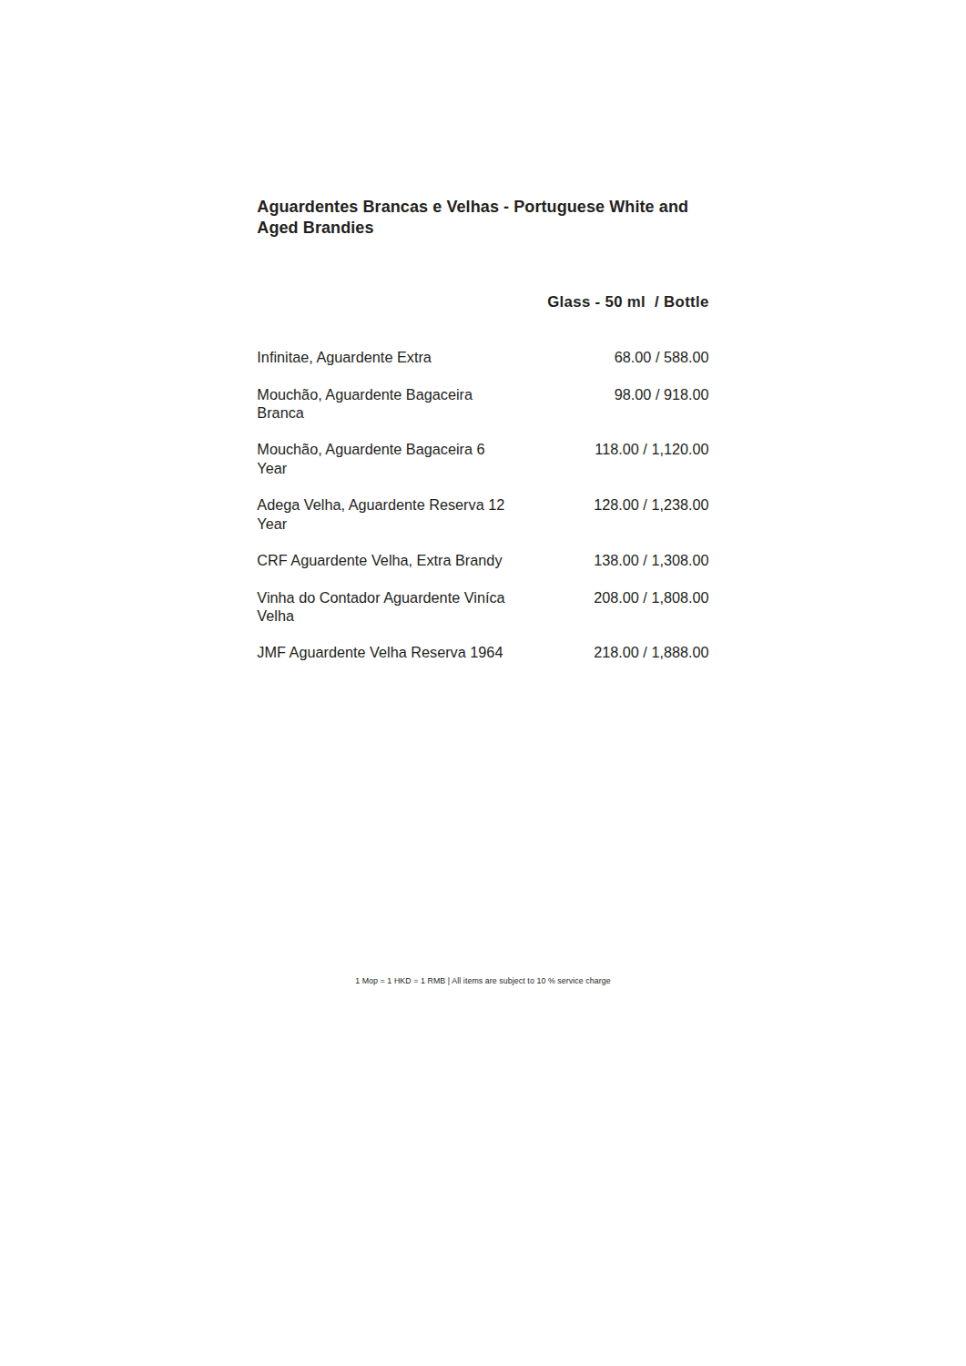Aguardentes Brancas e Velhas - Portuguese White and Aged Brandies
| | Glass - 50 ml / Bottle |
| --- | --- |
| Infinitae, Aguardente Extra | 68.00 / 588.00 |
| Mouchão, Aguardente Bagaceira Branca | 98.00 / 918.00 |
| Mouchão, Aguardente Bagaceira 6 Year | 118.00 / 1,120.00 |
| Adega Velha, Aguardente Reserva 12 Year | 128.00 / 1,238.00 |
| CRF Aguardente Velha, Extra Brandy | 138.00 / 1,308.00 |
| Vinha do Contador Aguardente Viníca Velha | 208.00 / 1,808.00 |
| JMF Aguardente Velha Reserva 1964 | 218.00 / 1,888.00 |
1 Mop = 1 HKD = 1 RMB | All items are subject to 10 % service charge